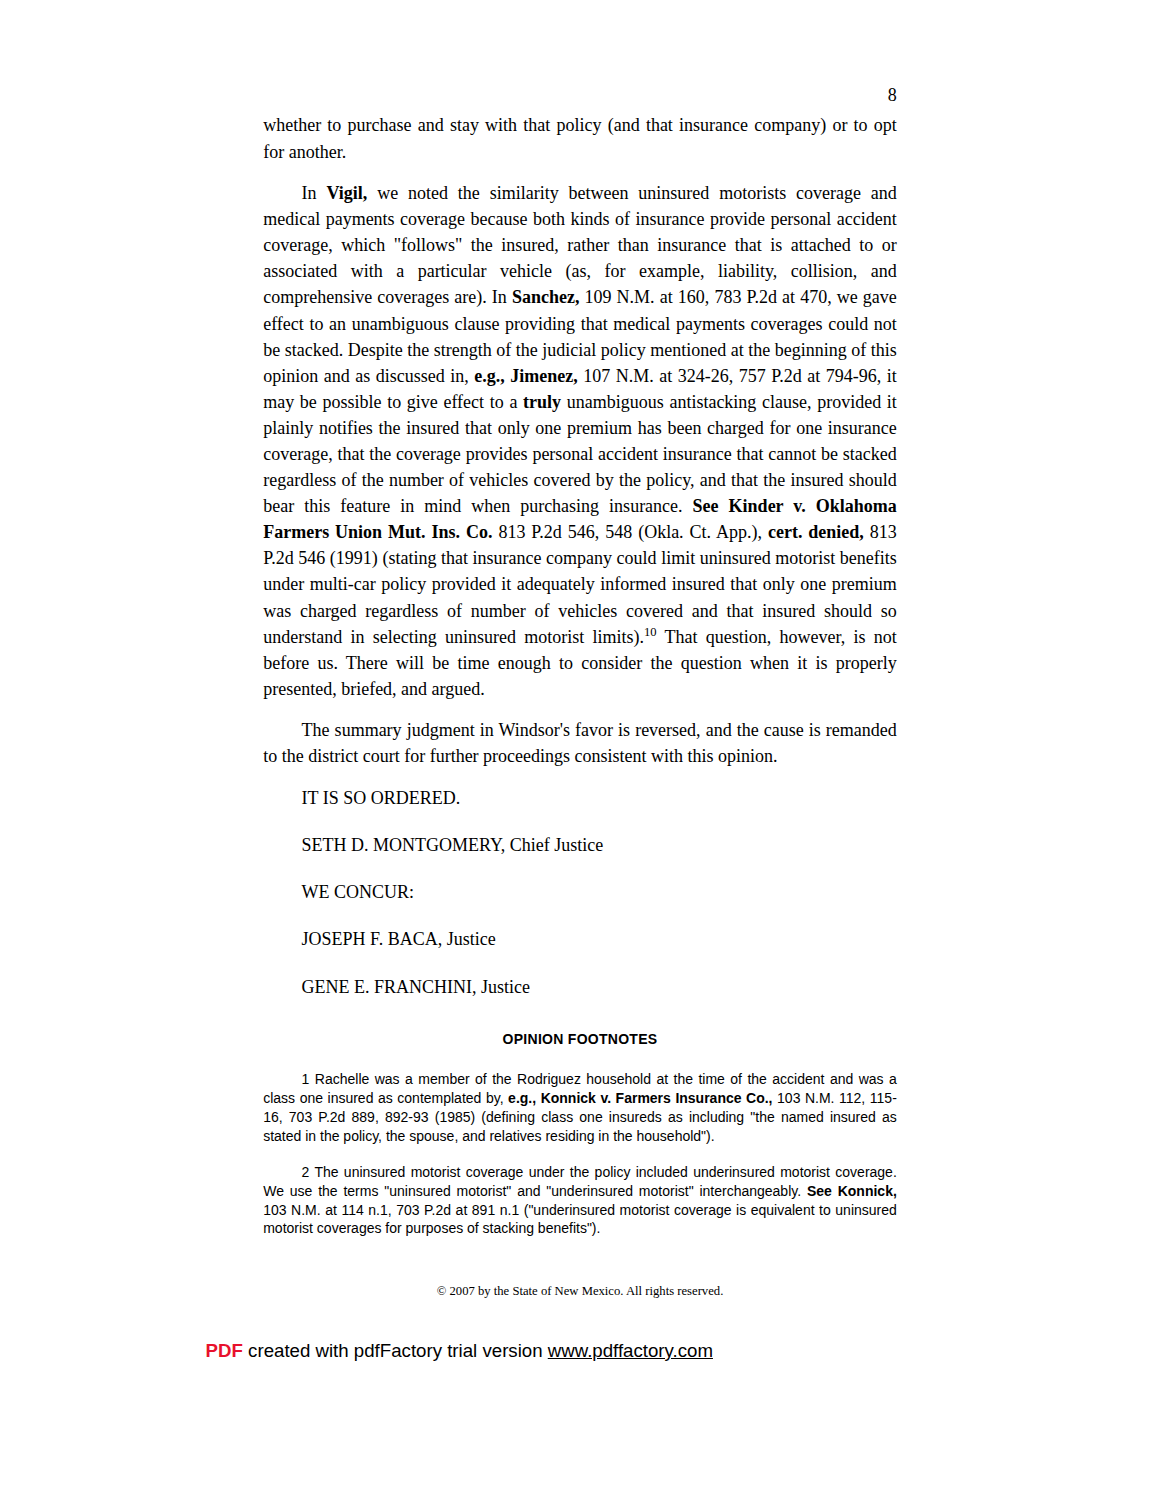8
whether to purchase and stay with that policy (and that insurance company) or to opt for another.
In Vigil, we noted the similarity between uninsured motorists coverage and medical payments coverage because both kinds of insurance provide personal accident coverage, which "follows" the insured, rather than insurance that is attached to or associated with a particular vehicle (as, for example, liability, collision, and comprehensive coverages are). In Sanchez, 109 N.M. at 160, 783 P.2d at 470, we gave effect to an unambiguous clause providing that medical payments coverages could not be stacked. Despite the strength of the judicial policy mentioned at the beginning of this opinion and as discussed in, e.g., Jimenez, 107 N.M. at 324-26, 757 P.2d at 794-96, it may be possible to give effect to a truly unambiguous antistacking clause, provided it plainly notifies the insured that only one premium has been charged for one insurance coverage, that the coverage provides personal accident insurance that cannot be stacked regardless of the number of vehicles covered by the policy, and that the insured should bear this feature in mind when purchasing insurance. See Kinder v. Oklahoma Farmers Union Mut. Ins. Co. 813 P.2d 546, 548 (Okla. Ct. App.), cert. denied, 813 P.2d 546 (1991) (stating that insurance company could limit uninsured motorist benefits under multi-car policy provided it adequately informed insured that only one premium was charged regardless of number of vehicles covered and that insured should so understand in selecting uninsured motorist limits).10 That question, however, is not before us. There will be time enough to consider the question when it is properly presented, briefed, and argued.
The summary judgment in Windsor's favor is reversed, and the cause is remanded to the district court for further proceedings consistent with this opinion.
IT IS SO ORDERED.
SETH D. MONTGOMERY, Chief Justice
WE CONCUR:
JOSEPH F. BACA, Justice
GENE E. FRANCHINI, Justice
OPINION FOOTNOTES
1 Rachelle was a member of the Rodriguez household at the time of the accident and was a class one insured as contemplated by, e.g., Konnick v. Farmers Insurance Co., 103 N.M. 112, 115-16, 703 P.2d 889, 892-93 (1985) (defining class one insureds as including "the named insured as stated in the policy, the spouse, and relatives residing in the household").
2 The uninsured motorist coverage under the policy included underinsured motorist coverage. We use the terms "uninsured motorist" and "underinsured motorist" interchangeably. See Konnick, 103 N.M. at 114 n.1, 703 P.2d at 891 n.1 ("underinsured motorist coverage is equivalent to uninsured motorist coverages for purposes of stacking benefits").
© 2007 by the State of New Mexico. All rights reserved.
PDF created with pdfFactory trial version www.pdffactory.com